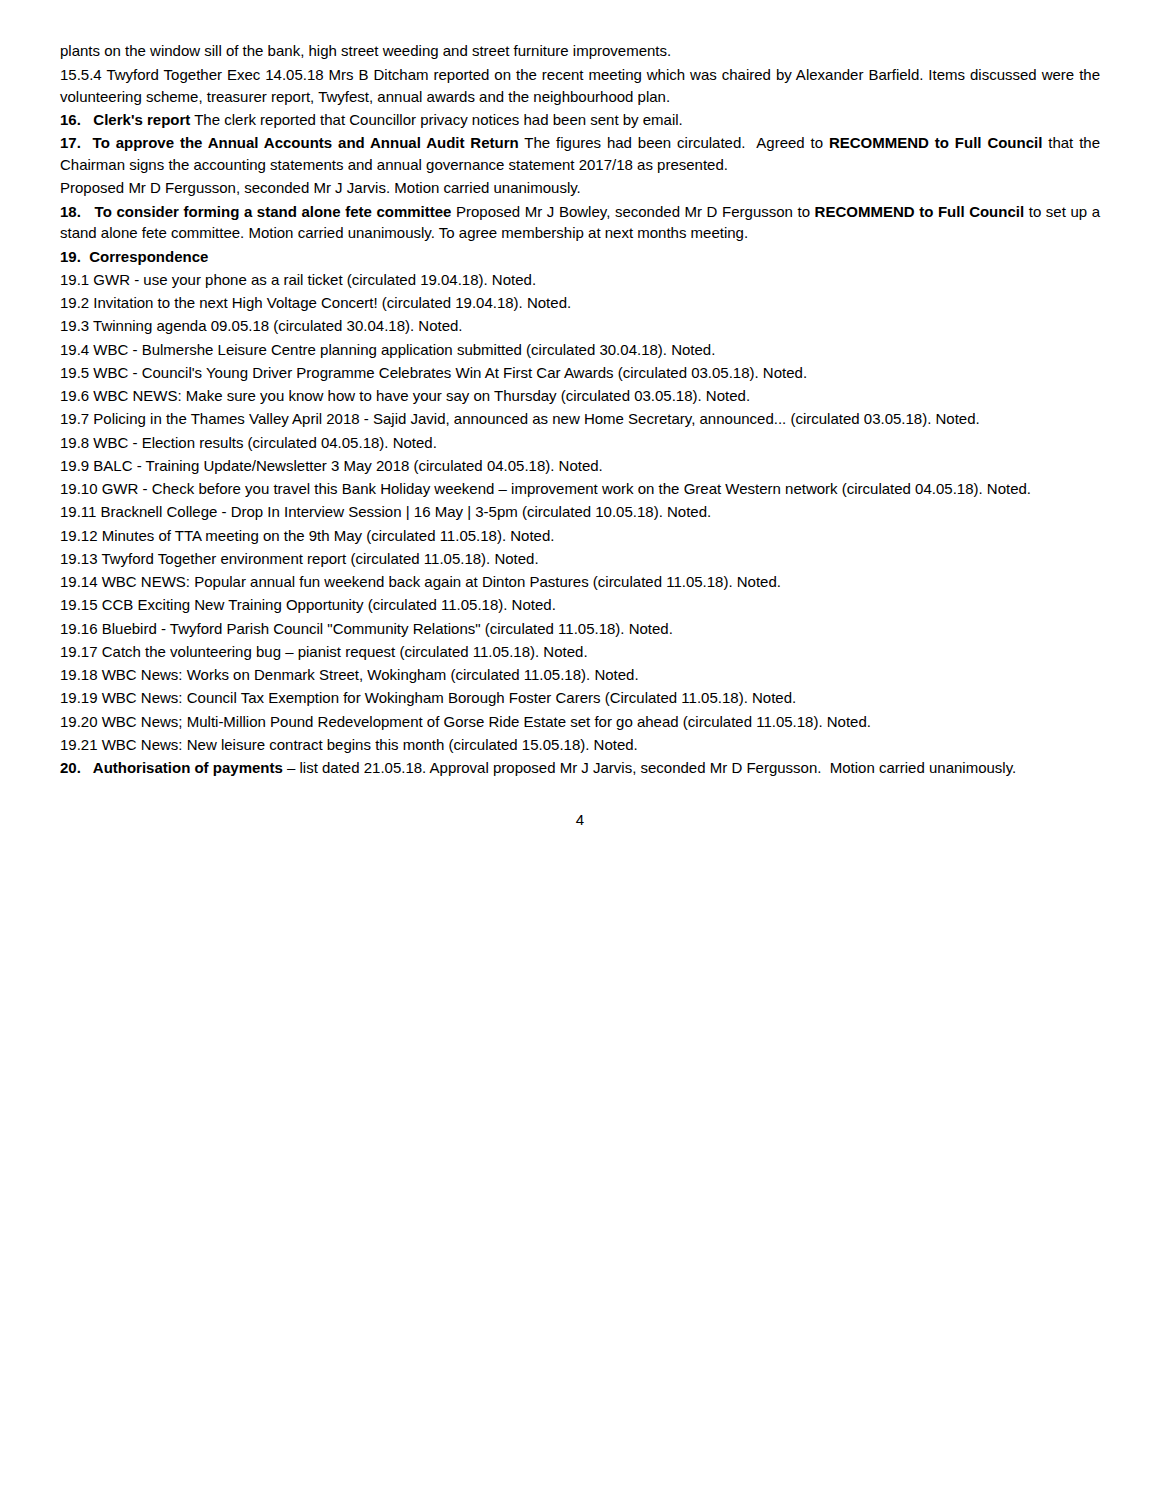plants on the window sill of the bank, high street weeding and street furniture improvements.
15.5.4 Twyford Together Exec 14.05.18 Mrs B Ditcham reported on the recent meeting which was chaired by Alexander Barfield. Items discussed were the volunteering scheme, treasurer report, Twyfest, annual awards and the neighbourhood plan.
16. Clerk's report The clerk reported that Councillor privacy notices had been sent by email.
17. To approve the Annual Accounts and Annual Audit Return The figures had been circulated. Agreed to RECOMMEND to Full Council that the Chairman signs the accounting statements and annual governance statement 2017/18 as presented.
Proposed Mr D Fergusson, seconded Mr J Jarvis. Motion carried unanimously.
18. To consider forming a stand alone fete committee Proposed Mr J Bowley, seconded Mr D Fergusson to RECOMMEND to Full Council to set up a stand alone fete committee. Motion carried unanimously. To agree membership at next months meeting.
19. Correspondence
19.1 GWR - use your phone as a rail ticket (circulated 19.04.18). Noted.
19.2 Invitation to the next High Voltage Concert! (circulated 19.04.18). Noted.
19.3 Twinning agenda 09.05.18 (circulated 30.04.18). Noted.
19.4 WBC - Bulmershe Leisure Centre planning application submitted (circulated 30.04.18). Noted.
19.5 WBC - Council's Young Driver Programme Celebrates Win At First Car Awards (circulated 03.05.18). Noted.
19.6 WBC NEWS: Make sure you know how to have your say on Thursday (circulated 03.05.18). Noted.
19.7 Policing in the Thames Valley April 2018 - Sajid Javid, announced as new Home Secretary, announced... (circulated 03.05.18). Noted.
19.8 WBC - Election results (circulated 04.05.18). Noted.
19.9 BALC - Training Update/Newsletter 3 May 2018 (circulated 04.05.18). Noted.
19.10 GWR - Check before you travel this Bank Holiday weekend – improvement work on the Great Western network (circulated 04.05.18). Noted.
19.11 Bracknell College - Drop In Interview Session | 16 May | 3-5pm (circulated 10.05.18). Noted.
19.12 Minutes of TTA meeting on the 9th May (circulated 11.05.18). Noted.
19.13 Twyford Together environment report (circulated 11.05.18). Noted.
19.14 WBC NEWS: Popular annual fun weekend back again at Dinton Pastures (circulated 11.05.18). Noted.
19.15 CCB Exciting New Training Opportunity (circulated 11.05.18). Noted.
19.16 Bluebird - Twyford Parish Council "Community Relations" (circulated 11.05.18). Noted.
19.17 Catch the volunteering bug – pianist request (circulated 11.05.18). Noted.
19.18 WBC News: Works on Denmark Street, Wokingham (circulated 11.05.18). Noted.
19.19 WBC News: Council Tax Exemption for Wokingham Borough Foster Carers (Circulated 11.05.18). Noted.
19.20 WBC News; Multi-Million Pound Redevelopment of Gorse Ride Estate set for go ahead (circulated 11.05.18). Noted.
19.21 WBC News: New leisure contract begins this month (circulated 15.05.18). Noted.
20. Authorisation of payments – list dated 21.05.18. Approval proposed Mr J Jarvis, seconded Mr D Fergusson. Motion carried unanimously.
4